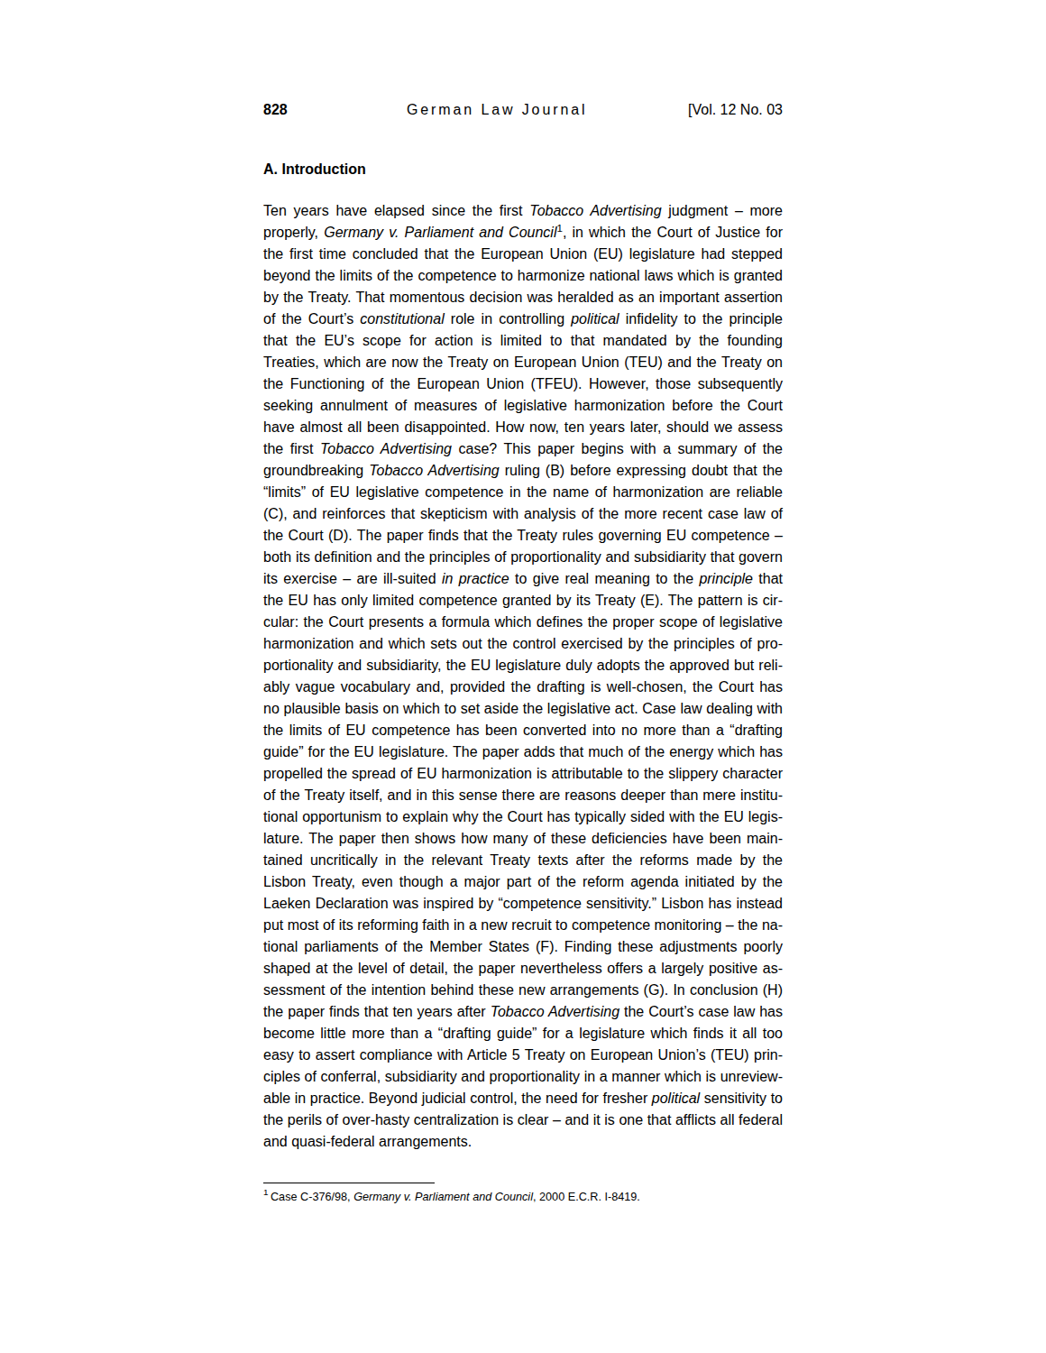828
German Law Journal
[Vol. 12 No. 03
A. Introduction
Ten years have elapsed since the first Tobacco Advertising judgment – more properly, Germany v. Parliament and Council 1, in which the Court of Justice for the first time concluded that the European Union (EU) legislature had stepped beyond the limits of the competence to harmonize national laws which is granted by the Treaty. That momentous decision was heralded as an important assertion of the Court’s constitutional role in controlling political infidelity to the principle that the EU’s scope for action is limited to that mandated by the founding Treaties, which are now the Treaty on European Union (TEU) and the Treaty on the Functioning of the European Union (TFEU). However, those subsequently seeking annulment of measures of legislative harmonization before the Court have almost all been disappointed. How now, ten years later, should we assess the first Tobacco Advertising case? This paper begins with a summary of the groundbreaking Tobacco Advertising ruling (B) before expressing doubt that the “limits” of EU legislative competence in the name of harmonization are reliable (C), and reinforces that skepticism with analysis of the more recent case law of the Court (D). The paper finds that the Treaty rules governing EU competence – both its definition and the principles of proportionality and subsidiarity that govern its exercise – are ill-suited in practice to give real meaning to the principle that the EU has only limited competence granted by its Treaty (E). The pattern is circular: the Court presents a formula which defines the proper scope of legislative harmonization and which sets out the control exercised by the principles of proportionality and subsidiarity, the EU legislature duly adopts the approved but reliably vague vocabulary and, provided the drafting is well-chosen, the Court has no plausible basis on which to set aside the legislative act. Case law dealing with the limits of EU competence has been converted into no more than a “drafting guide” for the EU legislature. The paper adds that much of the energy which has propelled the spread of EU harmonization is attributable to the slippery character of the Treaty itself, and in this sense there are reasons deeper than mere institutional opportunism to explain why the Court has typically sided with the EU legislature. The paper then shows how many of these deficiencies have been maintained uncritically in the relevant Treaty texts after the reforms made by the Lisbon Treaty, even though a major part of the reform agenda initiated by the Laeken Declaration was inspired by “competence sensitivity.” Lisbon has instead put most of its reforming faith in a new recruit to competence monitoring – the national parliaments of the Member States (F). Finding these adjustments poorly shaped at the level of detail, the paper nevertheless offers a largely positive assessment of the intention behind these new arrangements (G). In conclusion (H) the paper finds that ten years after Tobacco Advertising the Court’s case law has become little more than a “drafting guide” for a legislature which finds it all too easy to assert compliance with Article 5 Treaty on European Union’s (TEU) principles of conferral, subsidiarity and proportionality in a manner which is unreviewable in practice. Beyond judicial control, the need for fresher political sensitivity to the perils of over-hasty centralization is clear – and it is one that afflicts all federal and quasi-federal arrangements.
1 Case C-376/98, Germany v. Parliament and Council, 2000 E.C.R. I-8419.